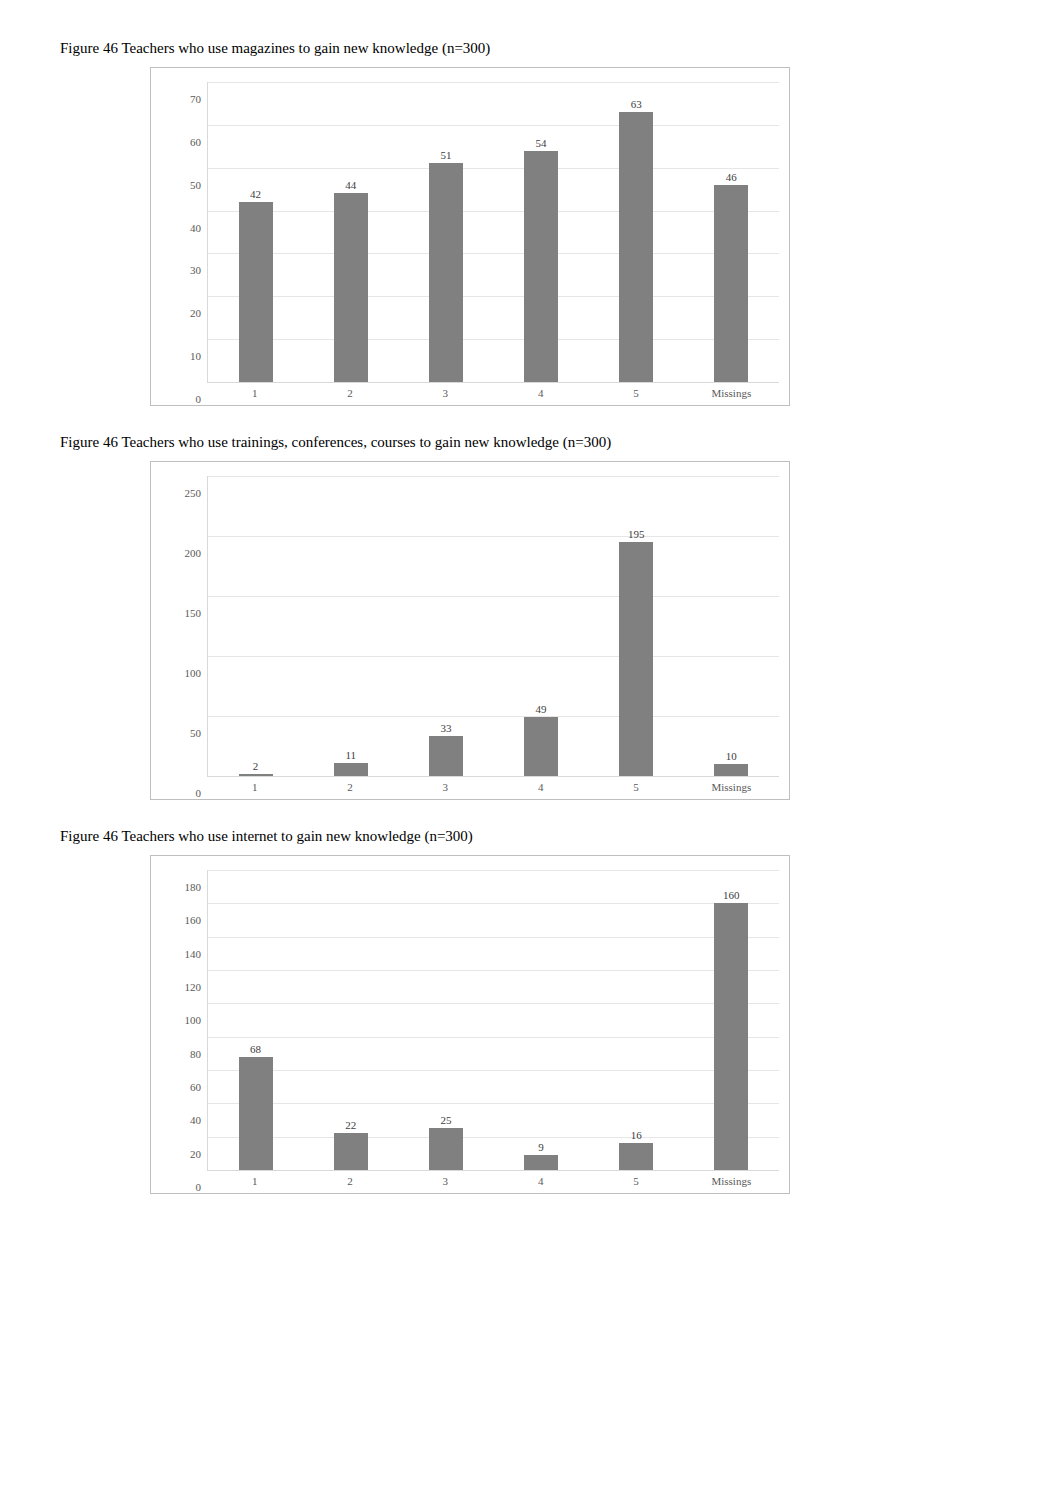Figure 46 Teachers who use magazines to gain new knowledge (n=300)
| 70 60 50 40 30 20 10 0 | 42 44 51 54 63 46 1 2 3 4 5 Missings |
Figure 46 Teachers who use trainings, conferences, courses to gain new knowledge (n=300)
| 250 200 150 100 50 0 | 2 11 33 49 195 10 1 2 3 4 5 Missings |
Figure 46 Teachers who use internet to gain new knowledge (n=300)
| 180 160 140 120 100 80 60 40 20 0 | 68 22 25 9 16 160 1 2 3 4 5 Missings |